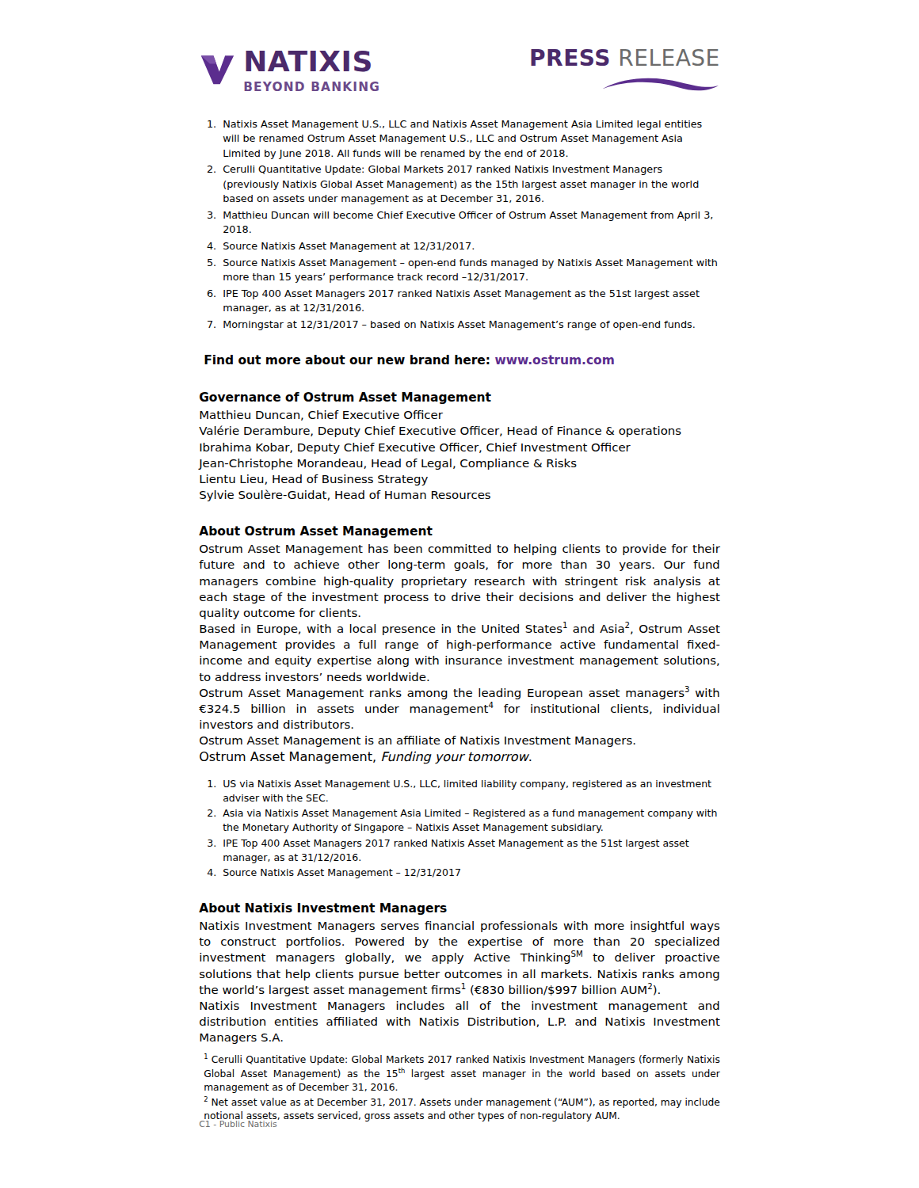NATIXIS
BEYOND BANKING
PRESS RELEASE
Natixis Asset Management U.S., LLC and Natixis Asset Management Asia Limited legal entities will be renamed Ostrum Asset Management U.S., LLC and Ostrum Asset Management Asia Limited by June 2018. All funds will be renamed by the end of 2018.
Cerulli Quantitative Update: Global Markets 2017 ranked Natixis Investment Managers (previously Natixis Global Asset Management) as the 15th largest asset manager in the world based on assets under management as at December 31, 2016.
Matthieu Duncan will become Chief Executive Officer of Ostrum Asset Management from April 3, 2018.
Source Natixis Asset Management at 12/31/2017.
Source Natixis Asset Management – open-end funds managed by Natixis Asset Management with more than 15 years’ performance track record –12/31/2017.
IPE Top 400 Asset Managers 2017 ranked Natixis Asset Management as the 51st largest asset manager, as at 12/31/2016.
Morningstar at 12/31/2017 – based on Natixis Asset Management’s range of open-end funds.
Find out more about our new brand here: www.ostrum.com
Governance of Ostrum Asset Management
Matthieu Duncan, Chief Executive Officer
Valérie Derambure, Deputy Chief Executive Officer, Head of Finance & operations
Ibrahima Kobar, Deputy Chief Executive Officer, Chief Investment Officer
Jean-Christophe Morandeau, Head of Legal, Compliance & Risks
Lientu Lieu, Head of Business Strategy
Sylvie Soulère-Guidat, Head of Human Resources
About Ostrum Asset Management
Ostrum Asset Management has been committed to helping clients to provide for their future and to achieve other long-term goals, for more than 30 years. Our fund managers combine high-quality proprietary research with stringent risk analysis at each stage of the investment process to drive their decisions and deliver the highest quality outcome for clients.
Based in Europe, with a local presence in the United States1 and Asia2, Ostrum Asset Management provides a full range of high-performance active fundamental fixed-income and equity expertise along with insurance investment management solutions, to address investors’ needs worldwide.
Ostrum Asset Management ranks among the leading European asset managers3 with €324.5 billion in assets under management4 for institutional clients, individual investors and distributors.
Ostrum Asset Management is an affiliate of Natixis Investment Managers.
Ostrum Asset Management, Funding your tomorrow.
US via Natixis Asset Management U.S., LLC, limited liability company, registered as an investment adviser with the SEC.
Asia via Natixis Asset Management Asia Limited – Registered as a fund management company with the Monetary Authority of Singapore – Natixis Asset Management subsidiary.
IPE Top 400 Asset Managers 2017 ranked Natixis Asset Management as the 51st largest asset manager, as at 31/12/2016.
Source Natixis Asset Management – 12/31/2017
About Natixis Investment Managers
Natixis Investment Managers serves financial professionals with more insightful ways to construct portfolios. Powered by the expertise of more than 20 specialized investment managers globally, we apply Active ThinkingSM to deliver proactive solutions that help clients pursue better outcomes in all markets. Natixis ranks among the world’s largest asset management firms1 (€830 billion/$997 billion AUM2).
Natixis Investment Managers includes all of the investment management and distribution entities affiliated with Natixis Distribution, L.P. and Natixis Investment Managers S.A.
1 Cerulli Quantitative Update: Global Markets 2017 ranked Natixis Investment Managers (formerly Natixis Global Asset Management) as the 15th largest asset manager in the world based on assets under management as of December 31, 2016.
2 Net asset value as at December 31, 2017. Assets under management (“AUM”), as reported, may include notional assets, assets serviced, gross assets and other types of non-regulatory AUM.
C1 - Public Natixis